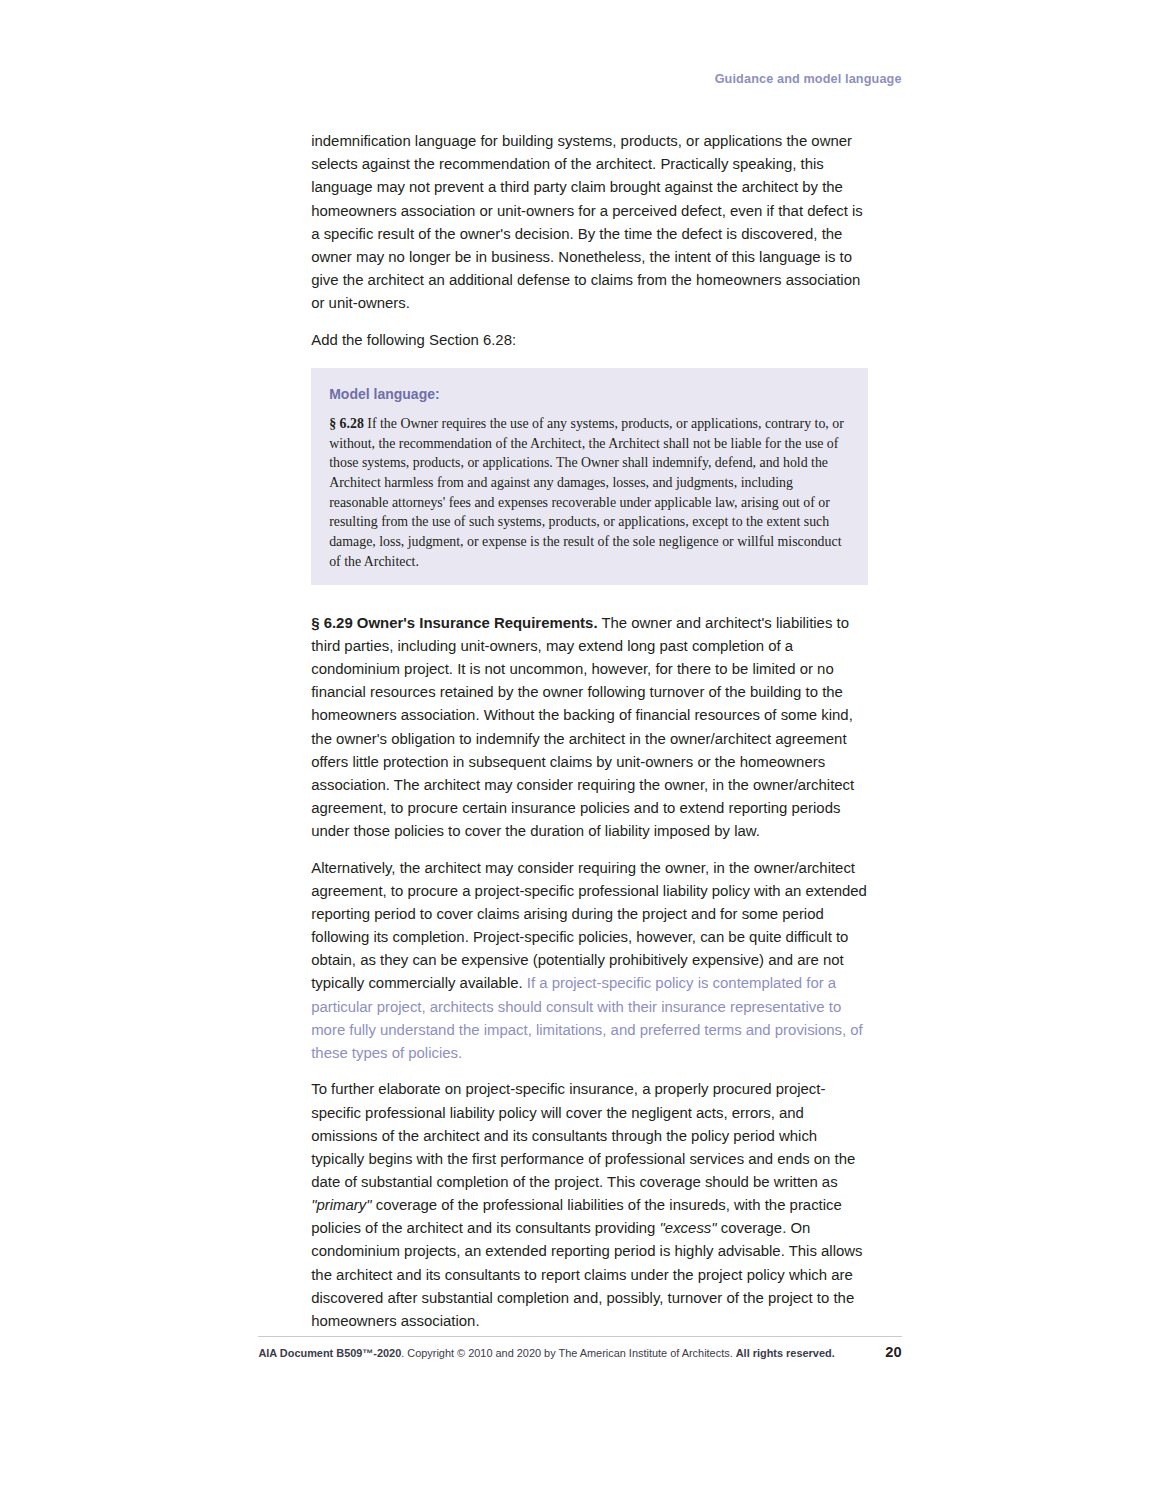Guidance and model language
indemnification language for building systems, products, or applications the owner selects against the recommendation of the architect. Practically speaking, this language may not prevent a third party claim brought against the architect by the homeowners association or unit-owners for a perceived defect, even if that defect is a specific result of the owner's decision. By the time the defect is discovered, the owner may no longer be in business. Nonetheless, the intent of this language is to give the architect an additional defense to claims from the homeowners association or unit-owners.
Add the following Section 6.28:
Model language:
§ 6.28 If the Owner requires the use of any systems, products, or applications, contrary to, or without, the recommendation of the Architect, the Architect shall not be liable for the use of those systems, products, or applications. The Owner shall indemnify, defend, and hold the Architect harmless from and against any damages, losses, and judgments, including reasonable attorneys' fees and expenses recoverable under applicable law, arising out of or resulting from the use of such systems, products, or applications, except to the extent such damage, loss, judgment, or expense is the result of the sole negligence or willful misconduct of the Architect.
§ 6.29 Owner's Insurance Requirements. The owner and architect's liabilities to third parties, including unit-owners, may extend long past completion of a condominium project. It is not uncommon, however, for there to be limited or no financial resources retained by the owner following turnover of the building to the homeowners association. Without the backing of financial resources of some kind, the owner's obligation to indemnify the architect in the owner/architect agreement offers little protection in subsequent claims by unit-owners or the homeowners association. The architect may consider requiring the owner, in the owner/architect agreement, to procure certain insurance policies and to extend reporting periods under those policies to cover the duration of liability imposed by law.
Alternatively, the architect may consider requiring the owner, in the owner/architect agreement, to procure a project-specific professional liability policy with an extended reporting period to cover claims arising during the project and for some period following its completion. Project-specific policies, however, can be quite difficult to obtain, as they can be expensive (potentially prohibitively expensive) and are not typically commercially available. If a project-specific policy is contemplated for a particular project, architects should consult with their insurance representative to more fully understand the impact, limitations, and preferred terms and provisions, of these types of policies.
To further elaborate on project-specific insurance, a properly procured project-specific professional liability policy will cover the negligent acts, errors, and omissions of the architect and its consultants through the policy period which typically begins with the first performance of professional services and ends on the date of substantial completion of the project. This coverage should be written as "primary" coverage of the professional liabilities of the insureds, with the practice policies of the architect and its consultants providing "excess" coverage. On condominium projects, an extended reporting period is highly advisable. This allows the architect and its consultants to report claims under the project policy which are discovered after substantial completion and, possibly, turnover of the project to the homeowners association.
AIA Document B509™-2020. Copyright © 2010 and 2020 by The American Institute of Architects. All rights reserved.
20